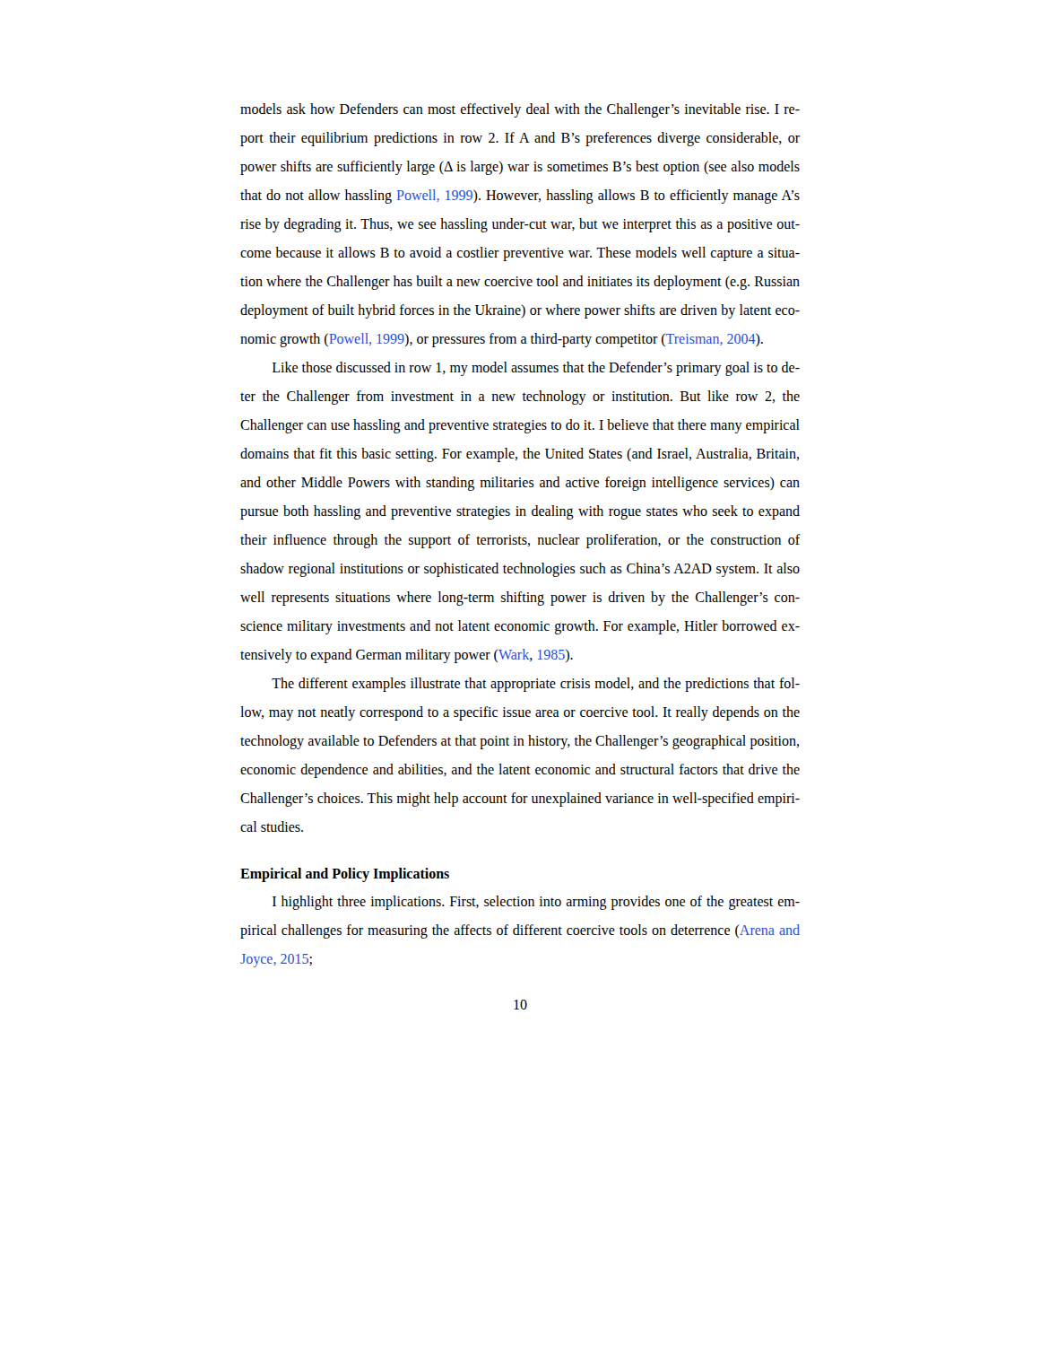models ask how Defenders can most effectively deal with the Challenger’s inevitable rise. I report their equilibrium predictions in row 2. If A and B’s preferences diverge considerable, or power shifts are sufficiently large (Δ is large) war is sometimes B’s best option (see also models that do not allow hassling Powell, 1999). However, hassling allows B to efficiently manage A’s rise by degrading it. Thus, we see hassling under-cut war, but we interpret this as a positive outcome because it allows B to avoid a costlier preventive war. These models well capture a situation where the Challenger has built a new coercive tool and initiates its deployment (e.g. Russian deployment of built hybrid forces in the Ukraine) or where power shifts are driven by latent economic growth (Powell, 1999), or pressures from a third-party competitor (Treisman, 2004).
Like those discussed in row 1, my model assumes that the Defender’s primary goal is to deter the Challenger from investment in a new technology or institution. But like row 2, the Challenger can use hassling and preventive strategies to do it. I believe that there many empirical domains that fit this basic setting. For example, the United States (and Israel, Australia, Britain, and other Middle Powers with standing militaries and active foreign intelligence services) can pursue both hassling and preventive strategies in dealing with rogue states who seek to expand their influence through the support of terrorists, nuclear proliferation, or the construction of shadow regional institutions or sophisticated technologies such as China’s A2AD system. It also well represents situations where long-term shifting power is driven by the Challenger’s conscience military investments and not latent economic growth. For example, Hitler borrowed extensively to expand German military power (Wark, 1985).
The different examples illustrate that appropriate crisis model, and the predictions that follow, may not neatly correspond to a specific issue area or coercive tool. It really depends on the technology available to Defenders at that point in history, the Challenger’s geographical position, economic dependence and abilities, and the latent economic and structural factors that drive the Challenger’s choices. This might help account for unexplained variance in well-specified empirical studies.
Empirical and Policy Implications
I highlight three implications. First, selection into arming provides one of the greatest empirical challenges for measuring the affects of different coercive tools on deterrence (Arena and Joyce, 2015;
10